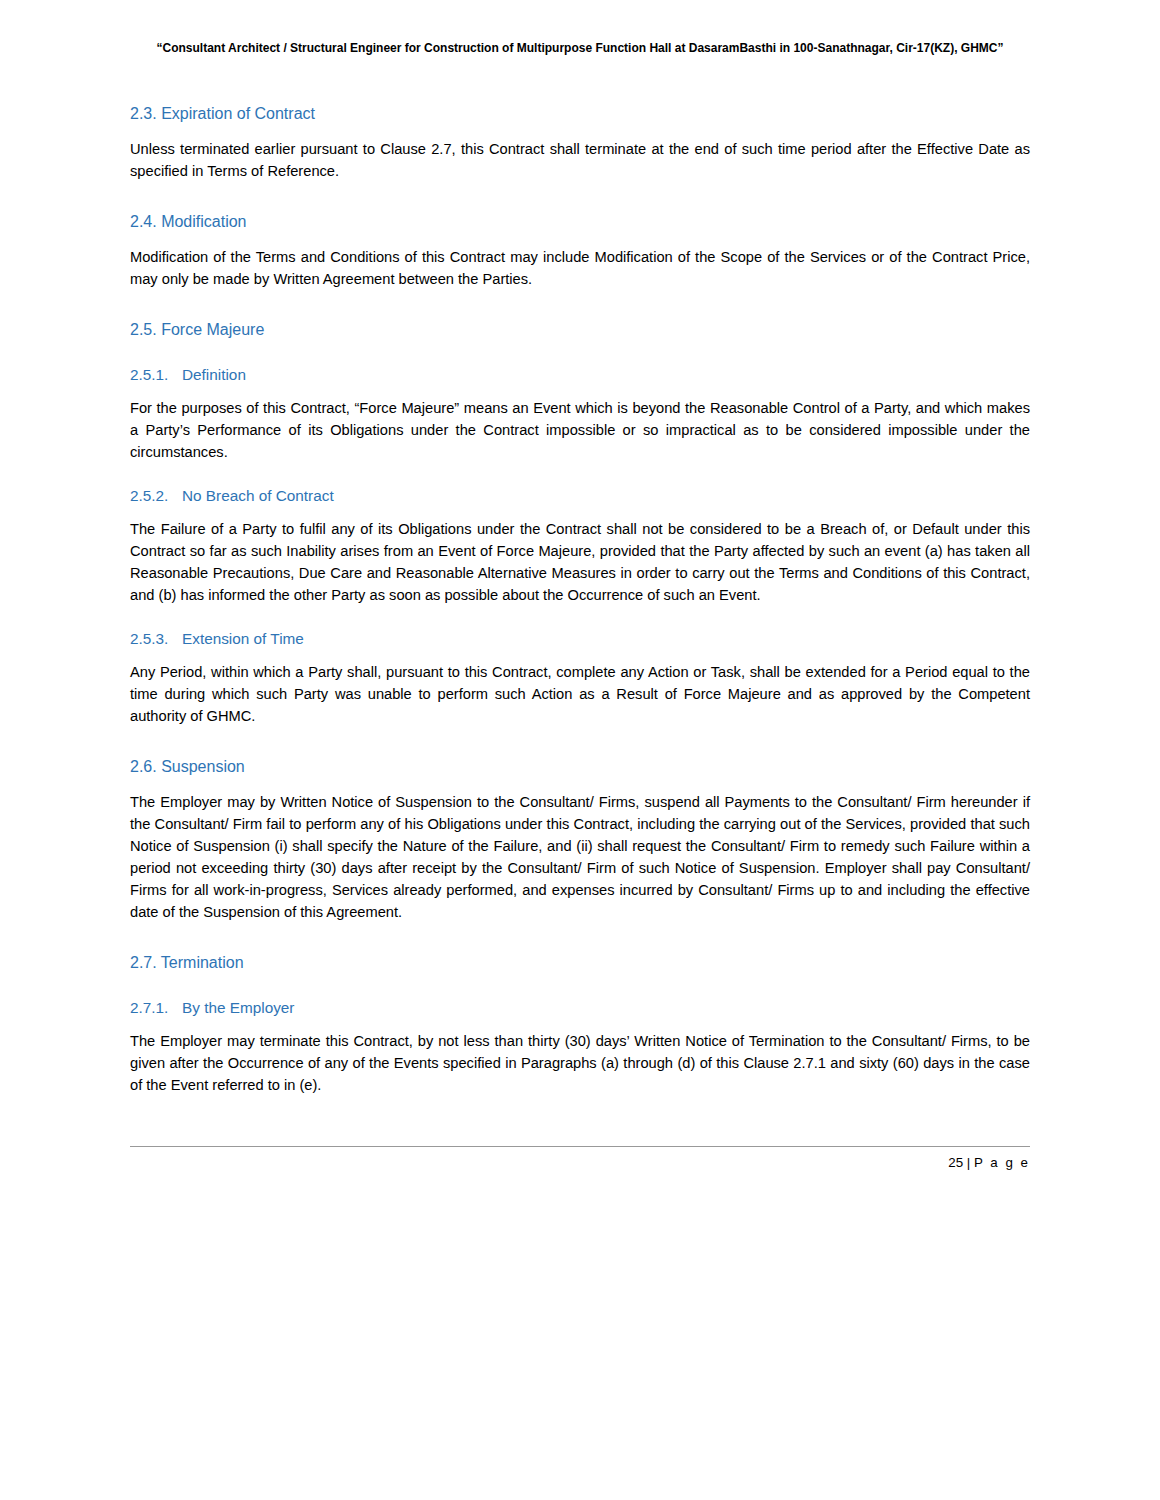“Consultant Architect / Structural Engineer for Construction of Multipurpose Function Hall at DasaramBasthi in 100-Sanathnagar, Cir-17(KZ), GHMC”
2.3. Expiration of Contract
Unless terminated earlier pursuant to Clause 2.7, this Contract shall terminate at the end of such time period after the Effective Date as specified in Terms of Reference.
2.4. Modification
Modification of the Terms and Conditions of this Contract may include Modification of the Scope of the Services or of the Contract Price, may only be made by Written Agreement between the Parties.
2.5. Force Majeure
2.5.1. Definition
For the purposes of this Contract, “Force Majeure” means an Event which is beyond the Reasonable Control of a Party, and which makes a Party’s Performance of its Obligations under the Contract impossible or so impractical as to be considered impossible under the circumstances.
2.5.2. No Breach of Contract
The Failure of a Party to fulfil any of its Obligations under the Contract shall not be considered to be a Breach of, or Default under this Contract so far as such Inability arises from an Event of Force Majeure, provided that the Party affected by such an event (a) has taken all Reasonable Precautions, Due Care and Reasonable Alternative Measures in order to carry out the Terms and Conditions of this Contract, and (b) has informed the other Party as soon as possible about the Occurrence of such an Event.
2.5.3. Extension of Time
Any Period, within which a Party shall, pursuant to this Contract, complete any Action or Task, shall be extended for a Period equal to the time during which such Party was unable to perform such Action as a Result of Force Majeure and as approved by the Competent authority of GHMC.
2.6. Suspension
The Employer may by Written Notice of Suspension to the Consultant/ Firms, suspend all Payments to the Consultant/ Firm hereunder if the Consultant/ Firm fail to perform any of his Obligations under this Contract, including the carrying out of the Services, provided that such Notice of Suspension (i) shall specify the Nature of the Failure, and (ii) shall request the Consultant/ Firm to remedy such Failure within a period not exceeding thirty (30) days after receipt by the Consultant/ Firm of such Notice of Suspension. Employer shall pay Consultant/ Firms for all work-in-progress, Services already performed, and expenses incurred by Consultant/ Firms up to and including the effective date of the Suspension of this Agreement.
2.7. Termination
2.7.1. By the Employer
The Employer may terminate this Contract, by not less than thirty (30) days’ Written Notice of Termination to the Consultant/ Firms, to be given after the Occurrence of any of the Events specified in Paragraphs (a) through (d) of this Clause 2.7.1 and sixty (60) days in the case of the Event referred to in (e).
25 | P a g e